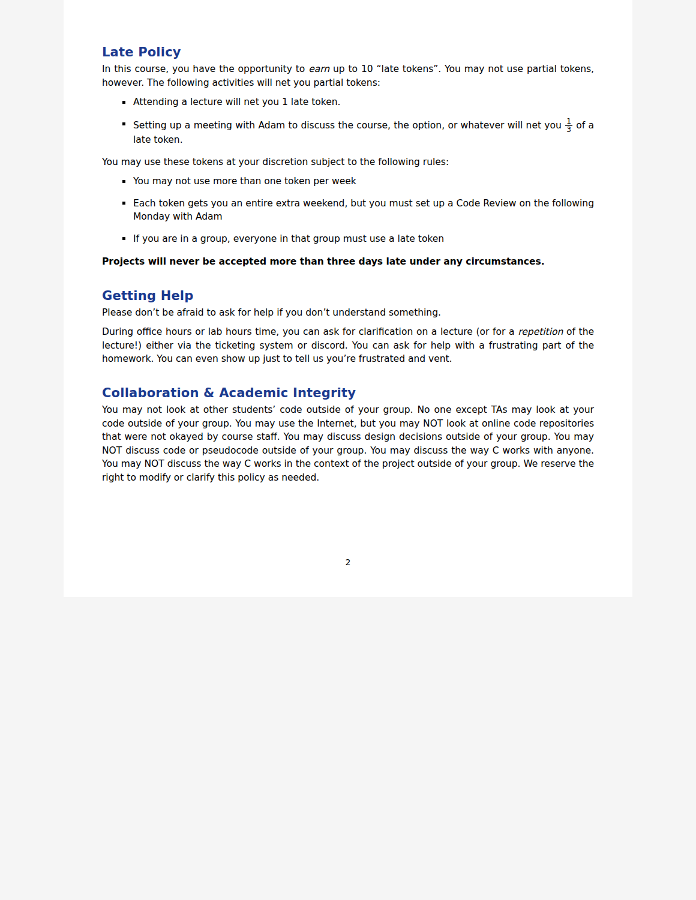Late Policy
In this course, you have the opportunity to earn up to 10 “late tokens”. You may not use partial tokens, however. The following activities will net you partial tokens:
Attending a lecture will net you 1 late token.
Setting up a meeting with Adam to discuss the course, the option, or whatever will net you 13 of a late token.
You may use these tokens at your discretion subject to the following rules:
You may not use more than one token per week
Each token gets you an entire extra weekend, but you must set up a Code Review on the following Monday with Adam
If you are in a group, everyone in that group must use a late token
Projects will never be accepted more than three days late under any circumstances.
Getting Help
Please don’t be afraid to ask for help if you don’t understand something.
During office hours or lab hours time, you can ask for clarification on a lecture (or for a repetition of the lecture!) either via the ticketing system or discord. You can ask for help with a frustrating part of the homework. You can even show up just to tell us you’re frustrated and vent.
Collaboration & Academic Integrity
You may not look at other students’ code outside of your group. No one except TAs may look at your code outside of your group. You may use the Internet, but you may NOT look at online code repositories that were not okayed by course staff. You may discuss design decisions outside of your group. You may NOT discuss code or pseudocode outside of your group. You may discuss the way C works with anyone. You may NOT discuss the way C works in the context of the project outside of your group. We reserve the right to modify or clarify this policy as needed.
2